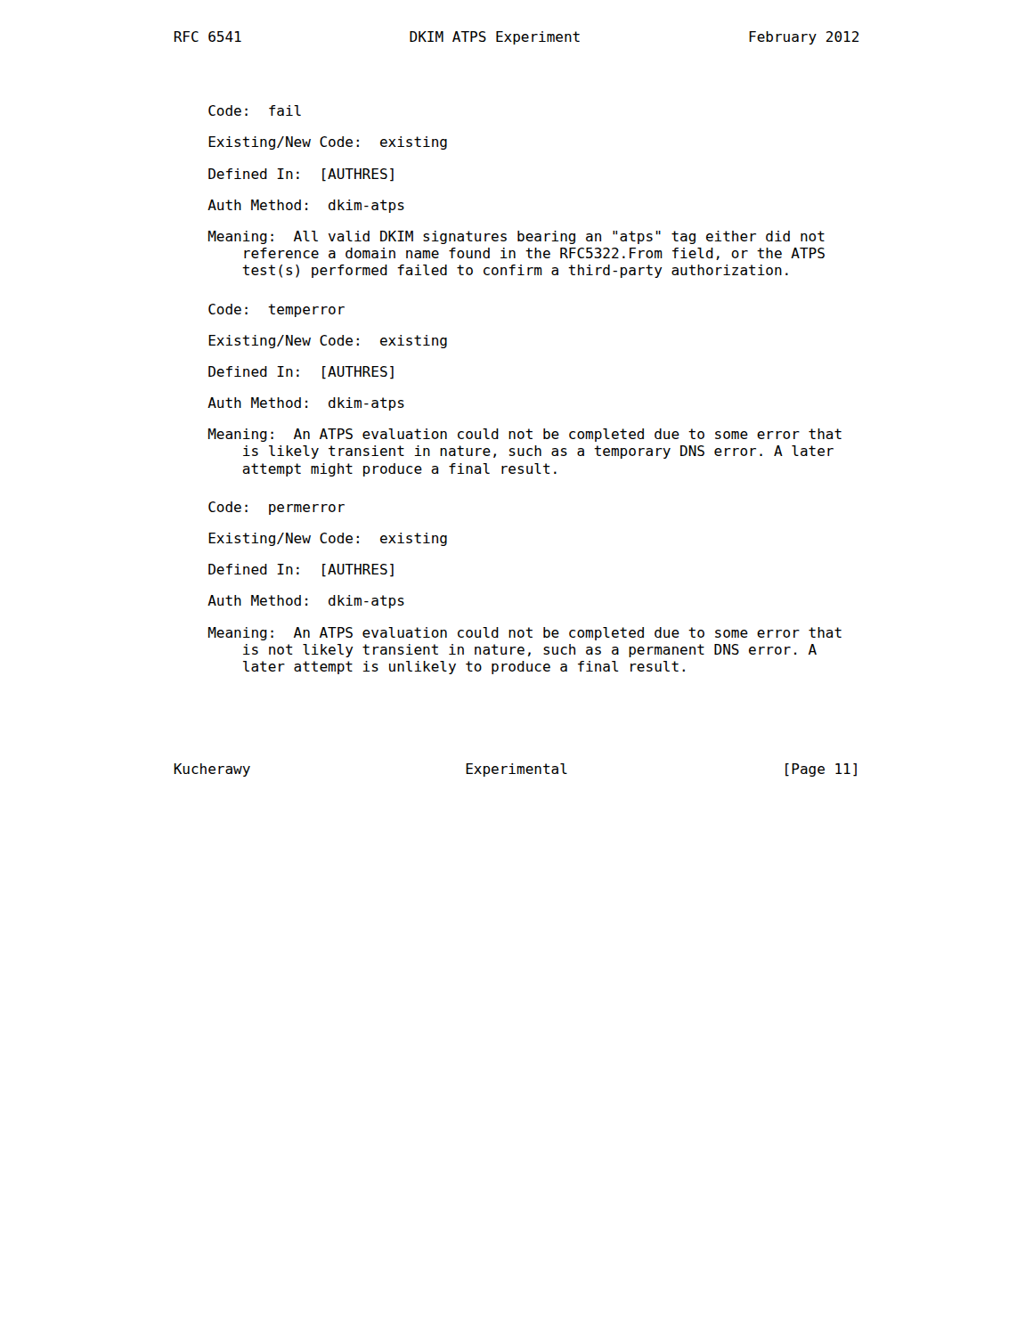RFC 6541 DKIM ATPS Experiment February 2012
Code: fail
Existing/New Code: existing
Defined In: [AUTHRES]
Auth Method: dkim-atps
Meaning: All valid DKIM signatures bearing an "atps" tag either did not reference a domain name found in the RFC5322.From field, or the ATPS test(s) performed failed to confirm a third-party authorization.
Code: temperror
Existing/New Code: existing
Defined In: [AUTHRES]
Auth Method: dkim-atps
Meaning: An ATPS evaluation could not be completed due to some error that is likely transient in nature, such as a temporary DNS error. A later attempt might produce a final result.
Code: permerror
Existing/New Code: existing
Defined In: [AUTHRES]
Auth Method: dkim-atps
Meaning: An ATPS evaluation could not be completed due to some error that is not likely transient in nature, such as a permanent DNS error. A later attempt is unlikely to produce a final result.
Kucherawy Experimental [Page 11]